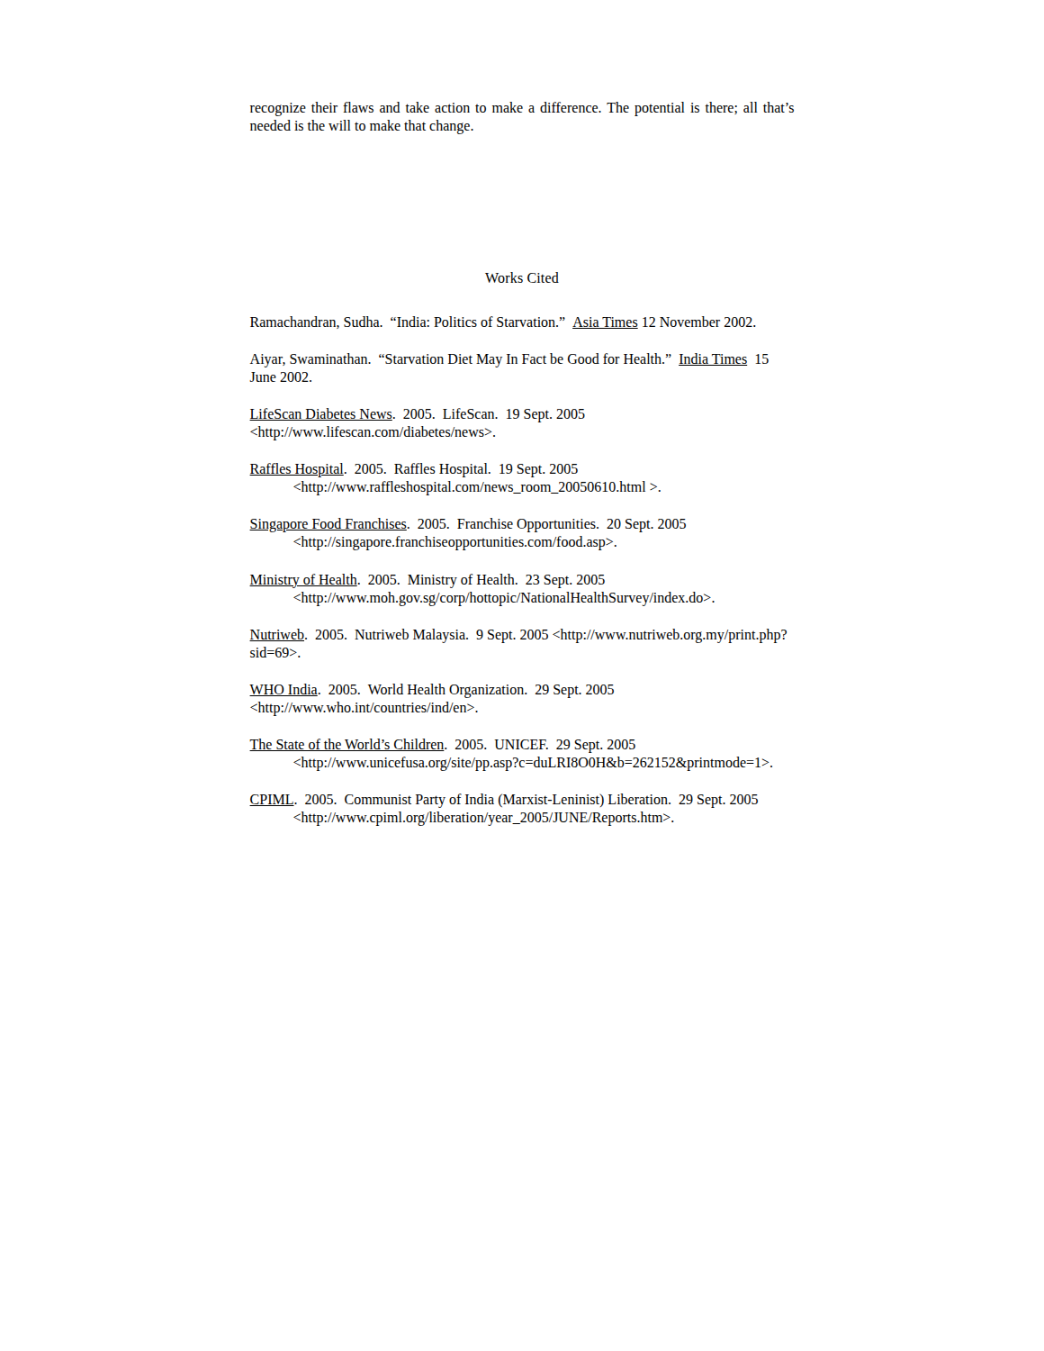recognize their flaws and take action to make a difference. The potential is there; all that’s needed is the will to make that change.
Works Cited
Ramachandran, Sudha. “India: Politics of Starvation.” Asia Times 12 November 2002.
Aiyar, Swaminathan. “Starvation Diet May In Fact be Good for Health.” India Times 15 June 2002.
LifeScan Diabetes News. 2005. LifeScan. 19 Sept. 2005 <http://www.lifescan.com/diabetes/news>.
Raffles Hospital. 2005. Raffles Hospital. 19 Sept. 2005 <http://www.raffleshospital.com/news_room_20050610.html >.
Singapore Food Franchises. 2005. Franchise Opportunities. 20 Sept. 2005 <http://singapore.franchiseopportunities.com/food.asp>.
Ministry of Health. 2005. Ministry of Health. 23 Sept. 2005 <http://www.moh.gov.sg/corp/hottopic/NationalHealthSurvey/index.do>.
Nutriweb. 2005. Nutriweb Malaysia. 9 Sept. 2005 <http://www.nutriweb.org.my/print.php?sid=69>.
WHO India. 2005. World Health Organization. 29 Sept. 2005 <http://www.who.int/countries/ind/en>.
The State of the World’s Children. 2005. UNICEF. 29 Sept. 2005 <http://www.unicefusa.org/site/pp.asp?c=duLRI8O0H&b=262152&printmode=1>.
CPIML. 2005. Communist Party of India (Marxist-Leninist) Liberation. 29 Sept. 2005 <http://www.cpiml.org/liberation/year_2005/JUNE/Reports.htm>.